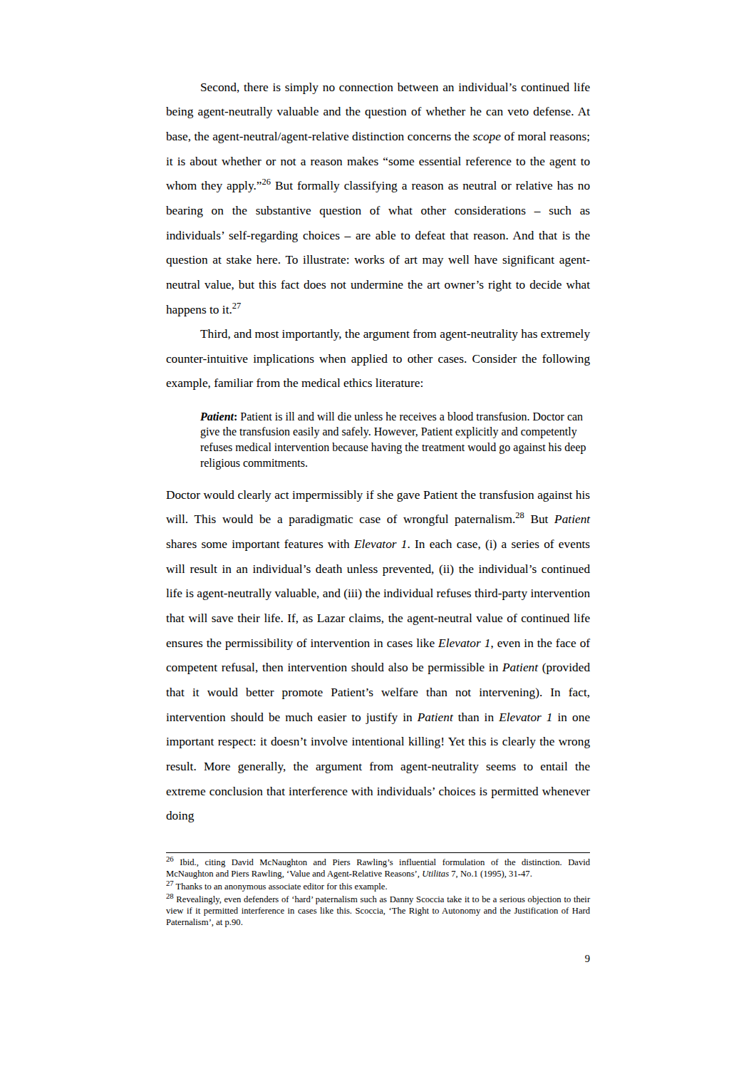Second, there is simply no connection between an individual’s continued life being agent-neutrally valuable and the question of whether he can veto defense. At base, the agent-neutral/agent-relative distinction concerns the scope of moral reasons; it is about whether or not a reason makes “some essential reference to the agent to whom they apply.”26 But formally classifying a reason as neutral or relative has no bearing on the substantive question of what other considerations – such as individuals’ self-regarding choices – are able to defeat that reason. And that is the question at stake here. To illustrate: works of art may well have significant agent-neutral value, but this fact does not undermine the art owner’s right to decide what happens to it.27
Third, and most importantly, the argument from agent-neutrality has extremely counter-intuitive implications when applied to other cases. Consider the following example, familiar from the medical ethics literature:
Patient: Patient is ill and will die unless he receives a blood transfusion. Doctor can give the transfusion easily and safely. However, Patient explicitly and competently refuses medical intervention because having the treatment would go against his deep religious commitments.
Doctor would clearly act impermissibly if she gave Patient the transfusion against his will. This would be a paradigmatic case of wrongful paternalism.28 But Patient shares some important features with Elevator 1. In each case, (i) a series of events will result in an individual’s death unless prevented, (ii) the individual’s continued life is agent-neutrally valuable, and (iii) the individual refuses third-party intervention that will save their life. If, as Lazar claims, the agent-neutral value of continued life ensures the permissibility of intervention in cases like Elevator 1, even in the face of competent refusal, then intervention should also be permissible in Patient (provided that it would better promote Patient’s welfare than not intervening). In fact, intervention should be much easier to justify in Patient than in Elevator 1 in one important respect: it doesn’t involve intentional killing! Yet this is clearly the wrong result. More generally, the argument from agent-neutrality seems to entail the extreme conclusion that interference with individuals’ choices is permitted whenever doing
26 Ibid., citing David McNaughton and Piers Rawling’s influential formulation of the distinction. David McNaughton and Piers Rawling, ‘Value and Agent-Relative Reasons’, Utilitas 7, No.1 (1995), 31-47.
27 Thanks to an anonymous associate editor for this example.
28 Revealingly, even defenders of ‘hard’ paternalism such as Danny Scoccia take it to be a serious objection to their view if it permitted interference in cases like this. Scoccia, ‘The Right to Autonomy and the Justification of Hard Paternalism’, at p.90.
9